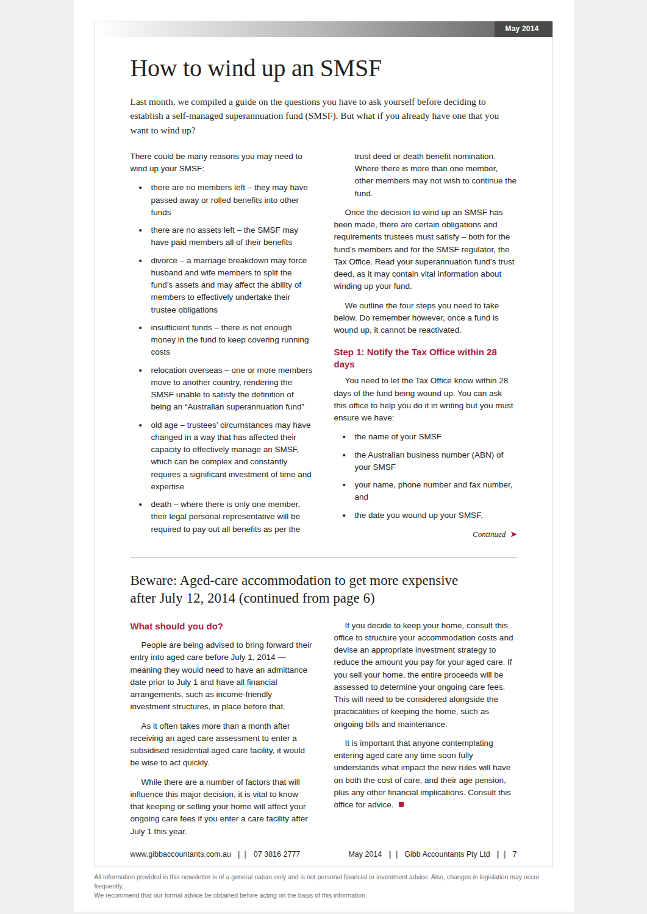May 2014
How to wind up an SMSF
Last month, we compiled a guide on the questions you have to ask yourself before deciding to establish a self-managed superannuation fund (SMSF). But what if you already have one that you want to wind up?
There could be many reasons you may need to wind up your SMSF:
there are no members left – they may have passed away or rolled benefits into other funds
there are no assets left – the SMSF may have paid members all of their benefits
divorce – a marriage breakdown may force husband and wife members to split the fund’s assets and may affect the ability of members to effectively undertake their trustee obligations
insufficient funds – there is not enough money in the fund to keep covering running costs
relocation overseas – one or more members move to another country, rendering the SMSF unable to satisfy the definition of being an “Australian superannuation fund”
old age – trustees’ circumstances may have changed in a way that has affected their capacity to effectively manage an SMSF, which can be complex and constantly requires a significant investment of time and expertise
death – where there is only one member, their legal personal representative will be required to pay out all benefits as per the trust deed or death benefit nomination. Where there is more than one member, other members may not wish to continue the fund.
Once the decision to wind up an SMSF has been made, there are certain obligations and requirements trustees must satisfy – both for the fund’s members and for the SMSF regulator, the Tax Office. Read your superannuation fund’s trust deed, as it may contain vital information about winding up your fund.
We outline the four steps you need to take below. Do remember however, once a fund is wound up, it cannot be reactivated.
Step 1: Notify the Tax Office within 28 days
You need to let the Tax Office know within 28 days of the fund being wound up. You can ask this office to help you do it in writing but you must ensure we have:
the name of your SMSF
the Australian business number (ABN) of your SMSF
your name, phone number and fax number, and
the date you wound up your SMSF.
Continued ➤
Beware: Aged-care accommodation to get more expensive
after July 12, 2014 (continued from page 6)
What should you do?
People are being advised to bring forward their entry into aged care before July 1, 2014 — meaning they would need to have an admittance date prior to July 1 and have all financial arrangements, such as income-friendly investment structures, in place before that.
As it often takes more than a month after receiving an aged care assessment to enter a subsidised residential aged care facility, it would be wise to act quickly.
While there are a number of factors that will influence this major decision, it is vital to know that keeping or selling your home will affect your ongoing care fees if you enter a care facility after July 1 this year.
If you decide to keep your home, consult this office to structure your accommodation costs and devise an appropriate investment strategy to reduce the amount you pay for your aged care. If you sell your home, the entire proceeds will be assessed to determine your ongoing care fees. This will need to be considered alongside the practicalities of keeping the home, such as ongoing bills and maintenance.
It is important that anyone contemplating entering aged care any time soon fully understands what impact the new rules will have on both the cost of care, and their age pension, plus any other financial implications. Consult this office for advice.
www.gibbaccountants.com.au ❙❙ 07 3816 2777
May 2014 ❙❙ Gibb Accountants Pty Ltd ❙❙ 7
All information provided in this newsletter is of a general nature only and is not personal financial or investment advice. Also, changes in legislation may occur frequently.
We recommend that our formal advice be obtained before acting on the basis of this information.